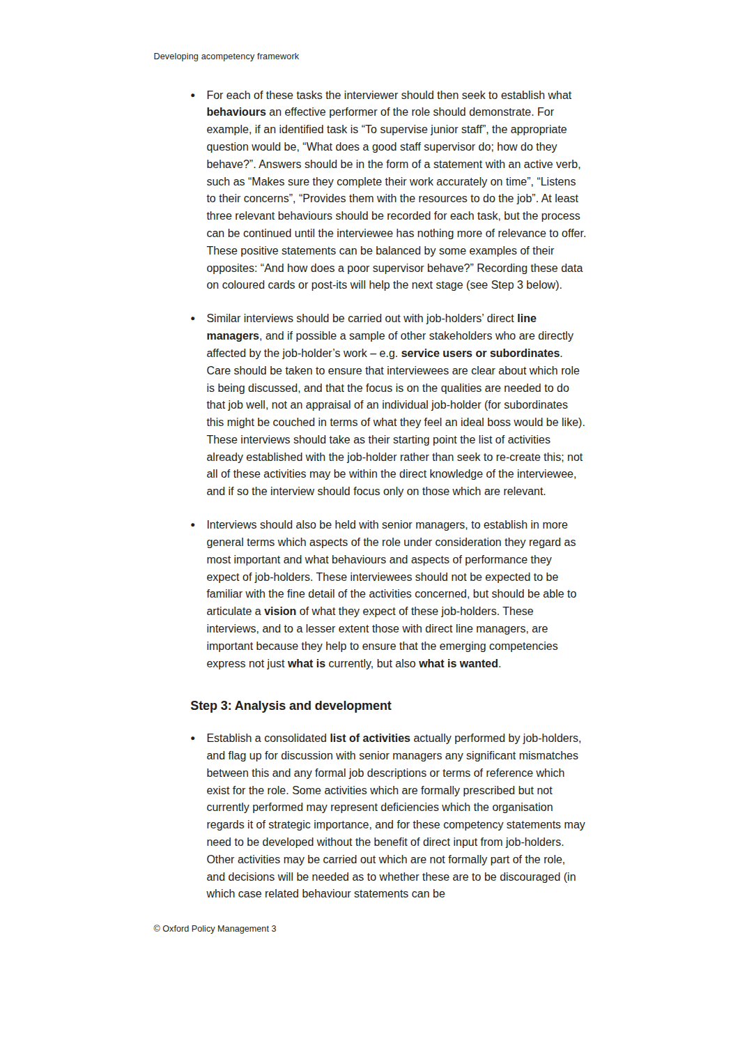Developing acompetency framework
For each of these tasks the interviewer should then seek to establish what behaviours an effective performer of the role should demonstrate. For example, if an identified task is “To supervise junior staff”, the appropriate question would be, “What does a good staff supervisor do; how do they behave?”. Answers should be in the form of a statement with an active verb, such as “Makes sure they complete their work accurately on time”, “Listens to their concerns”, “Provides them with the resources to do the job”. At least three relevant behaviours should be recorded for each task, but the process can be continued until the interviewee has nothing more of relevance to offer. These positive statements can be balanced by some examples of their opposites: “And how does a poor supervisor behave?” Recording these data on coloured cards or post-its will help the next stage (see Step 3 below).
Similar interviews should be carried out with job-holders’ direct line managers, and if possible a sample of other stakeholders who are directly affected by the job-holder’s work – e.g. service users or subordinates. Care should be taken to ensure that interviewees are clear about which role is being discussed, and that the focus is on the qualities are needed to do that job well, not an appraisal of an individual job-holder (for subordinates this might be couched in terms of what they feel an ideal boss would be like). These interviews should take as their starting point the list of activities already established with the job-holder rather than seek to re-create this; not all of these activities may be within the direct knowledge of the interviewee, and if so the interview should focus only on those which are relevant.
Interviews should also be held with senior managers, to establish in more general terms which aspects of the role under consideration they regard as most important and what behaviours and aspects of performance they expect of job-holders. These interviewees should not be expected to be familiar with the fine detail of the activities concerned, but should be able to articulate a vision of what they expect of these job-holders. These interviews, and to a lesser extent those with direct line managers, are important because they help to ensure that the emerging competencies express not just what is currently, but also what is wanted.
Step 3: Analysis and development
Establish a consolidated list of activities actually performed by job-holders, and flag up for discussion with senior managers any significant mismatches between this and any formal job descriptions or terms of reference which exist for the role. Some activities which are formally prescribed but not currently performed may represent deficiencies which the organisation regards it of strategic importance, and for these competency statements may need to be developed without the benefit of direct input from job-holders. Other activities may be carried out which are not formally part of the role, and decisions will be needed as to whether these are to be discouraged (in which case related behaviour statements can be
© Oxford Policy Management 3